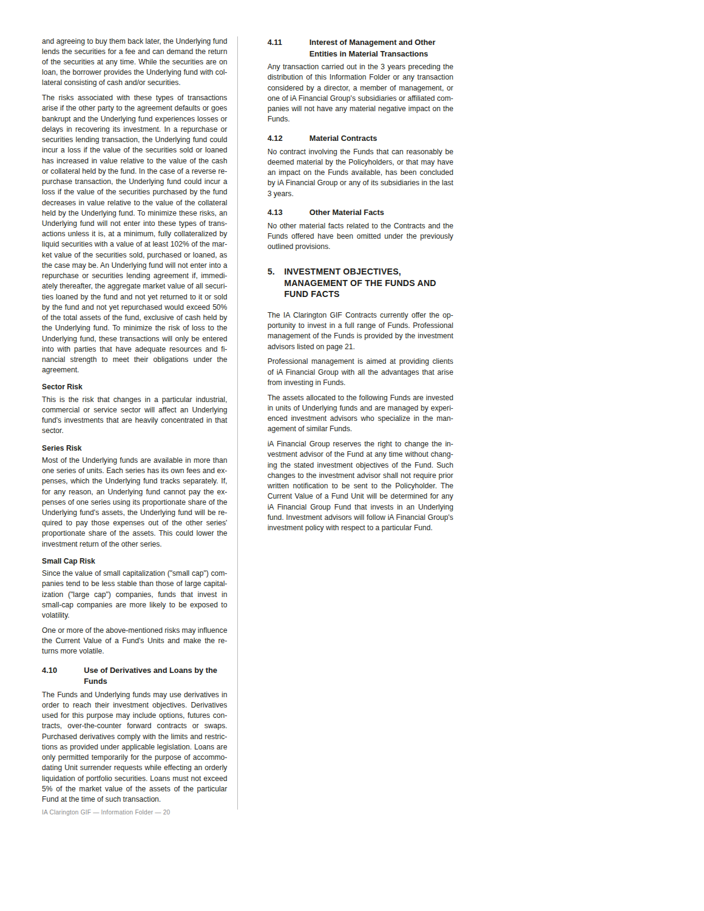and agreeing to buy them back later, the Underlying fund lends the securities for a fee and can demand the return of the securities at any time. While the securities are on loan, the borrower provides the Underlying fund with collateral consisting of cash and/or securities.
The risks associated with these types of transactions arise if the other party to the agreement defaults or goes bankrupt and the Underlying fund experiences losses or delays in recovering its investment. In a repurchase or securities lending transaction, the Underlying fund could incur a loss if the value of the securities sold or loaned has increased in value relative to the value of the cash or collateral held by the fund. In the case of a reverse repurchase transaction, the Underlying fund could incur a loss if the value of the securities purchased by the fund decreases in value relative to the value of the collateral held by the Underlying fund. To minimize these risks, an Underlying fund will not enter into these types of transactions unless it is, at a minimum, fully collateralized by liquid securities with a value of at least 102% of the market value of the securities sold, purchased or loaned, as the case may be. An Underlying fund will not enter into a repurchase or securities lending agreement if, immediately thereafter, the aggregate market value of all securities loaned by the fund and not yet returned to it or sold by the fund and not yet repurchased would exceed 50% of the total assets of the fund, exclusive of cash held by the Underlying fund. To minimize the risk of loss to the Underlying fund, these transactions will only be entered into with parties that have adequate resources and financial strength to meet their obligations under the agreement.
Sector Risk
This is the risk that changes in a particular industrial, commercial or service sector will affect an Underlying fund's investments that are heavily concentrated in that sector.
Series Risk
Most of the Underlying funds are available in more than one series of units. Each series has its own fees and expenses, which the Underlying fund tracks separately. If, for any reason, an Underlying fund cannot pay the expenses of one series using its proportionate share of the Underlying fund's assets, the Underlying fund will be required to pay those expenses out of the other series' proportionate share of the assets. This could lower the investment return of the other series.
Small Cap Risk
Since the value of small capitalization ("small cap") companies tend to be less stable than those of large capitalization ("large cap") companies, funds that invest in small-cap companies are more likely to be exposed to volatility.
One or more of the above-mentioned risks may influence the Current Value of a Fund's Units and make the returns more volatile.
4.10 Use of Derivatives and Loans by the Funds
The Funds and Underlying funds may use derivatives in order to reach their investment objectives. Derivatives used for this purpose may include options, futures contracts, over-the-counter forward contracts or swaps. Purchased derivatives comply with the limits and restrictions as provided under applicable legislation. Loans are only permitted temporarily for the purpose of accommodating Unit surrender requests while effecting an orderly liquidation of portfolio securities. Loans must not exceed 5% of the market value of the assets of the particular Fund at the time of such transaction.
4.11 Interest of Management and Other Entities in Material Transactions
Any transaction carried out in the 3 years preceding the distribution of this Information Folder or any transaction considered by a director, a member of management, or one of iA Financial Group's subsidiaries or affiliated companies will not have any material negative impact on the Funds.
4.12 Material Contracts
No contract involving the Funds that can reasonably be deemed material by the Policyholders, or that may have an impact on the Funds available, has been concluded by iA Financial Group or any of its subsidiaries in the last 3 years.
4.13 Other Material Facts
No other material facts related to the Contracts and the Funds offered have been omitted under the previously outlined provisions.
5. INVESTMENT OBJECTIVES, MANAGEMENT OF THE FUNDS AND FUND FACTS
The IA Clarington GIF Contracts currently offer the opportunity to invest in a full range of Funds. Professional management of the Funds is provided by the investment advisors listed on page 21.
Professional management is aimed at providing clients of iA Financial Group with all the advantages that arise from investing in Funds.
The assets allocated to the following Funds are invested in units of Underlying funds and are managed by experienced investment advisors who specialize in the management of similar Funds.
iA Financial Group reserves the right to change the investment advisor of the Fund at any time without changing the stated investment objectives of the Fund. Such changes to the investment advisor shall not require prior written notification to be sent to the Policyholder. The Current Value of a Fund Unit will be determined for any iA Financial Group Fund that invests in an Underlying fund. Investment advisors will follow iA Financial Group's investment policy with respect to a particular Fund.
IA Clarington GIF — Information Folder — 20